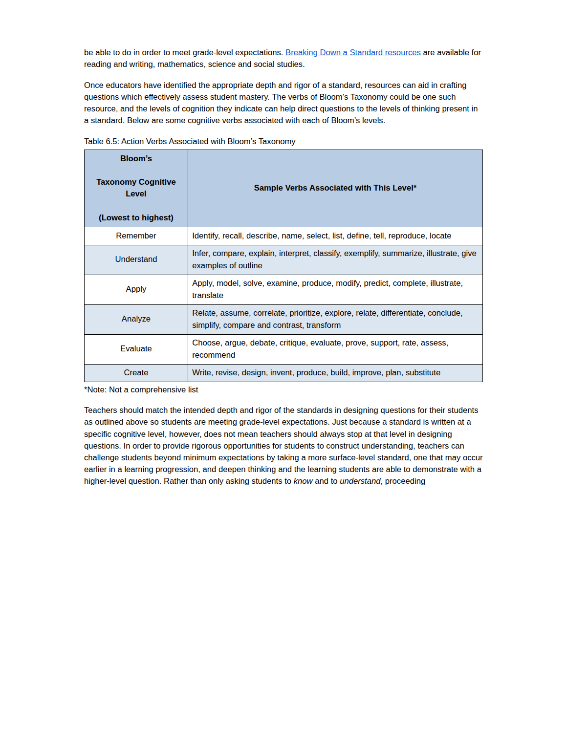be able to do in order to meet grade-level expectations. Breaking Down a Standard resources are available for reading and writing, mathematics, science and social studies.
Once educators have identified the appropriate depth and rigor of a standard, resources can aid in crafting questions which effectively assess student mastery. The verbs of Bloom’s Taxonomy could be one such resource, and the levels of cognition they indicate can help direct questions to the levels of thinking present in a standard. Below are some cognitive verbs associated with each of Bloom’s levels.
Table 6.5: Action Verbs Associated with Bloom’s Taxonomy
| Bloom’s Taxonomy Cognitive Level (Lowest to highest) | Sample Verbs Associated with This Level* |
| --- | --- |
| Remember | Identify, recall, describe, name, select, list, define, tell, reproduce, locate |
| Understand | Infer, compare, explain, interpret, classify, exemplify, summarize, illustrate, give examples of outline |
| Apply | Apply, model, solve, examine, produce, modify, predict, complete, illustrate, translate |
| Analyze | Relate, assume, correlate, prioritize, explore, relate, differentiate, conclude, simplify, compare and contrast, transform |
| Evaluate | Choose, argue, debate, critique, evaluate, prove, support, rate, assess, recommend |
| Create | Write, revise, design, invent, produce, build, improve, plan, substitute |
*Note: Not a comprehensive list
Teachers should match the intended depth and rigor of the standards in designing questions for their students as outlined above so students are meeting grade-level expectations. Just because a standard is written at a specific cognitive level, however, does not mean teachers should always stop at that level in designing questions. In order to provide rigorous opportunities for students to construct understanding, teachers can challenge students beyond minimum expectations by taking a more surface-level standard, one that may occur earlier in a learning progression, and deepen thinking and the learning students are able to demonstrate with a higher-level question. Rather than only asking students to know and to understand, proceeding